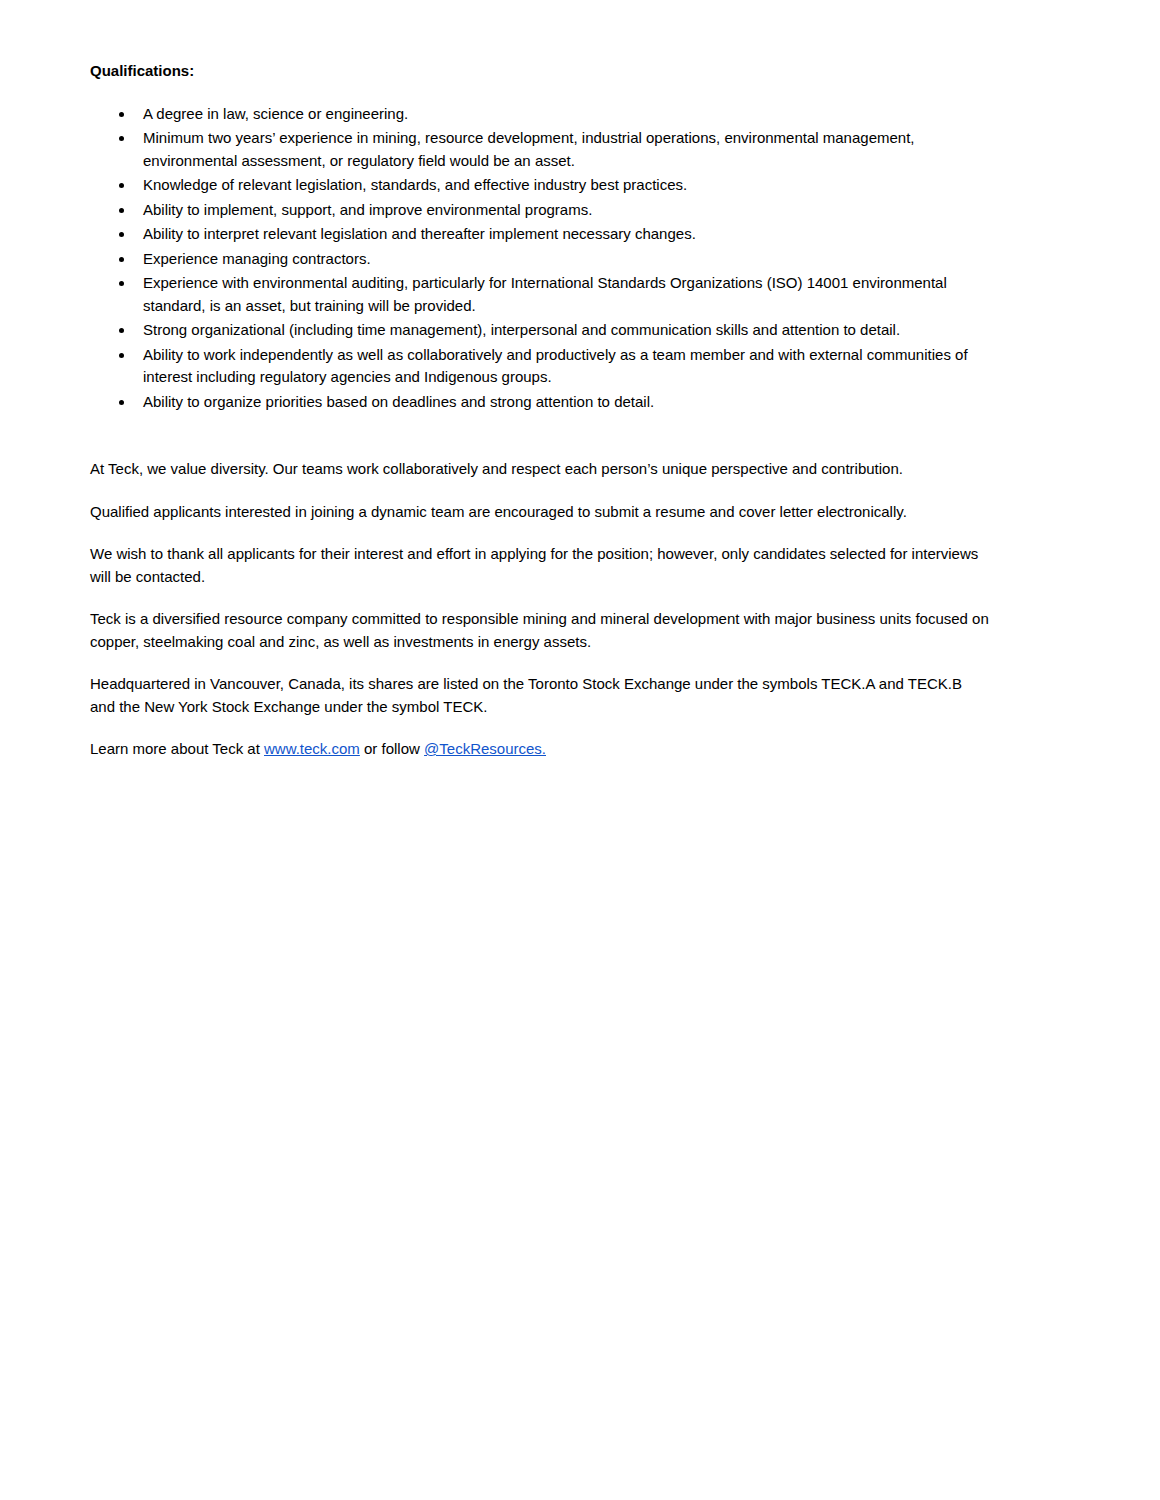Qualifications:
A degree in law, science or engineering.
Minimum two years’ experience in mining, resource development, industrial operations, environmental management, environmental assessment, or regulatory field would be an asset.
Knowledge of relevant legislation, standards, and effective industry best practices.
Ability to implement, support, and improve environmental programs.
Ability to interpret relevant legislation and thereafter implement necessary changes.
Experience managing contractors.
Experience with environmental auditing, particularly for International Standards Organizations (ISO) 14001 environmental standard, is an asset, but training will be provided.
Strong organizational (including time management), interpersonal and communication skills and attention to detail.
Ability to work independently as well as collaboratively and productively as a team member and with external communities of interest including regulatory agencies and Indigenous groups.
Ability to organize priorities based on deadlines and strong attention to detail.
At Teck, we value diversity. Our teams work collaboratively and respect each person’s unique perspective and contribution.
Qualified applicants interested in joining a dynamic team are encouraged to submit a resume and cover letter electronically.
We wish to thank all applicants for their interest and effort in applying for the position; however, only candidates selected for interviews will be contacted.
Teck is a diversified resource company committed to responsible mining and mineral development with major business units focused on copper, steelmaking coal and zinc, as well as investments in energy assets.
Headquartered in Vancouver, Canada, its shares are listed on the Toronto Stock Exchange under the symbols TECK.A and TECK.B and the New York Stock Exchange under the symbol TECK.
Learn more about Teck at www.teck.com or follow @TeckResources.